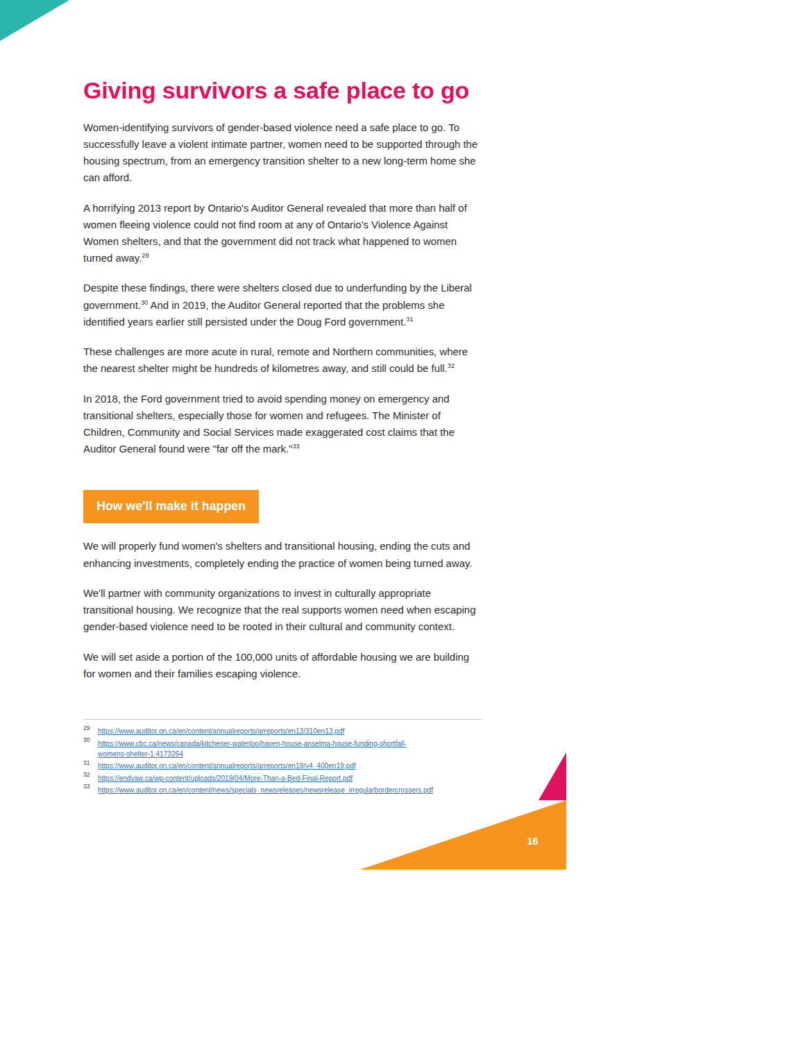16
Giving survivors a safe place to go
Women-identifying survivors of gender-based violence need a safe place to go. To successfully leave a violent intimate partner, women need to be supported through the housing spectrum, from an emergency transition shelter to a new long-term home she can afford.
A horrifying 2013 report by Ontario's Auditor General revealed that more than half of women fleeing violence could not find room at any of Ontario's Violence Against Women shelters, and that the government did not track what happened to women turned away.29
Despite these findings, there were shelters closed due to underfunding by the Liberal government.30 And in 2019, the Auditor General reported that the problems she identified years earlier still persisted under the Doug Ford government.31
These challenges are more acute in rural, remote and Northern communities, where the nearest shelter might be hundreds of kilometres away, and still could be full.32
In 2018, the Ford government tried to avoid spending money on emergency and transitional shelters, especially those for women and refugees. The Minister of Children, Community and Social Services made exaggerated cost claims that the Auditor General found were "far off the mark."33
How we'll make it happen
We will properly fund women's shelters and transitional housing, ending the cuts and enhancing investments, completely ending the practice of women being turned away.
We'll partner with community organizations to invest in culturally appropriate transitional housing. We recognize that the real supports women need when escaping gender-based violence need to be rooted in their cultural and community context.
We will set aside a portion of the 100,000 units of affordable housing we are building for women and their families escaping violence.
https://www.auditor.on.ca/en/content/annualreports/arreports/en13/310en13.pdf
https://www.cbc.ca/news/canada/kitchener-waterloo/haven-house-anselma-house-funding-shortfall-womens-shelter-1.4173264
https://www.auditor.on.ca/en/content/annualreports/arreports/en19/v4_400en19.pdf
https://endvaw.ca/wp-content/uploads/2019/04/More-Than-a-Bed-Final-Report.pdf
https://www.auditor.on.ca/en/content/news/specials_newsreleases/newsrelease_irregularbordercrossers.pdf